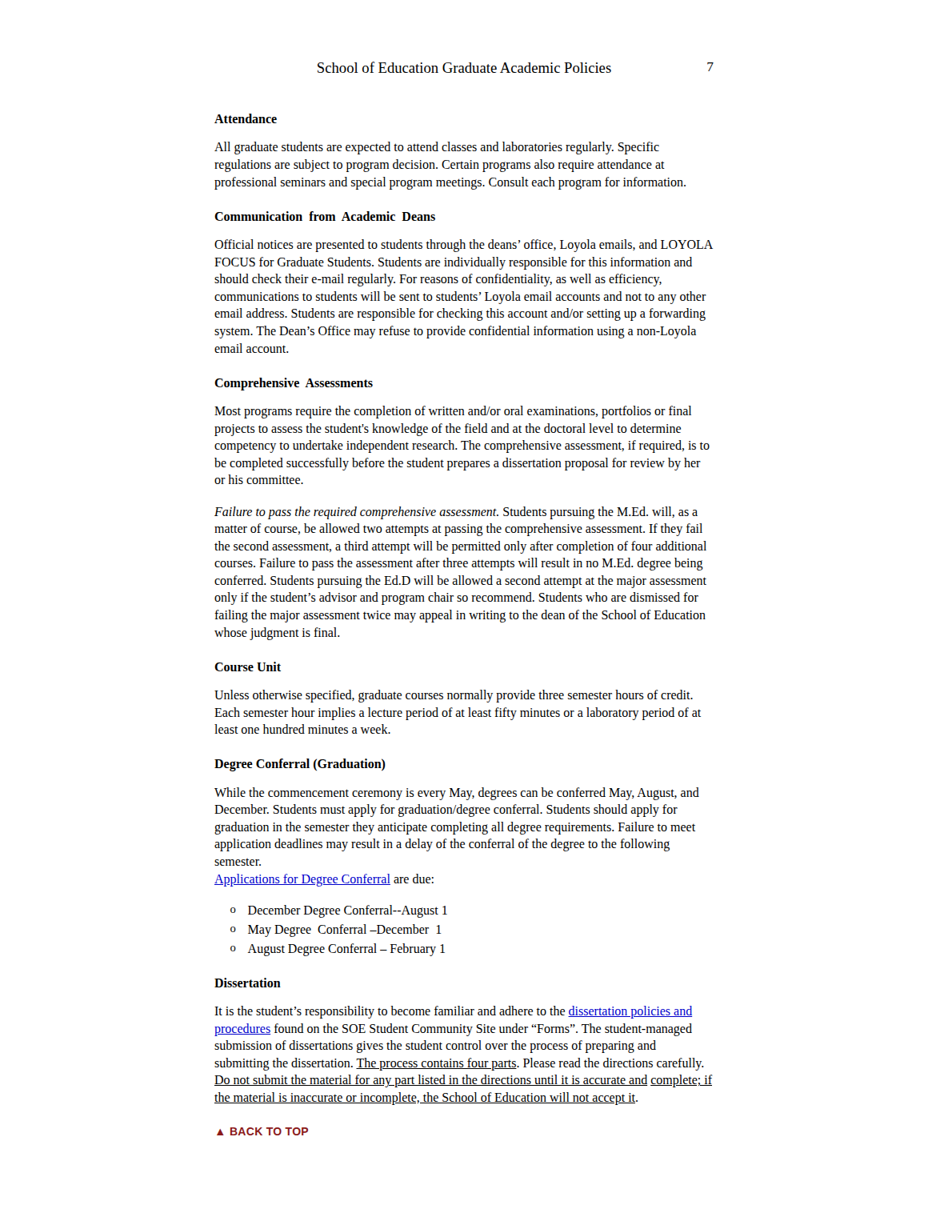School of Education Graduate Academic Policies 7
Attendance
All graduate students are expected to attend classes and laboratories regularly. Specific regulations are subject to program decision. Certain programs also require attendance at professional seminars and special program meetings. Consult each program for information.
Communication from Academic Deans
Official notices are presented to students through the deans’ office, Loyola emails, and LOYOLA FOCUS for Graduate Students. Students are individually responsible for this information and should check their e-mail regularly. For reasons of confidentiality, as well as efficiency, communications to students will be sent to students’ Loyola email accounts and not to any other email address. Students are responsible for checking this account and/or setting up a forwarding system. The Dean’s Office may refuse to provide confidential information using a non-Loyola email account.
Comprehensive Assessments
Most programs require the completion of written and/or oral examinations, portfolios or final projects to assess the student's knowledge of the field and at the doctoral level to determine competency to undertake independent research. The comprehensive assessment, if required, is to be completed successfully before the student prepares a dissertation proposal for review by her or his committee.
Failure to pass the required comprehensive assessment. Students pursuing the M.Ed. will, as a matter of course, be allowed two attempts at passing the comprehensive assessment. If they fail the second assessment, a third attempt will be permitted only after completion of four additional courses. Failure to pass the assessment after three attempts will result in no M.Ed. degree being conferred. Students pursuing the Ed.D will be allowed a second attempt at the major assessment only if the student’s advisor and program chair so recommend. Students who are dismissed for failing the major assessment twice may appeal in writing to the dean of the School of Education whose judgment is final.
Course Unit
Unless otherwise specified, graduate courses normally provide three semester hours of credit. Each semester hour implies a lecture period of at least fifty minutes or a laboratory period of at least one hundred minutes a week.
Degree Conferral (Graduation)
While the commencement ceremony is every May, degrees can be conferred May, August, and December. Students must apply for graduation/degree conferral. Students should apply for graduation in the semester they anticipate completing all degree requirements. Failure to meet application deadlines may result in a delay of the conferral of the degree to the following semester.
Applications for Degree Conferral are due:
December Degree Conferral--August 1
May Degree Conferral –December 1
August Degree Conferral – February 1
Dissertation
It is the student’s responsibility to become familiar and adhere to the dissertation policies and procedures found on the SOE Student Community Site under “Forms”. The student-managed submission of dissertations gives the student control over the process of preparing and submitting the dissertation. The process contains four parts. Please read the directions carefully. Do not submit the material for any part listed in the directions until it is accurate and complete; if the material is inaccurate or incomplete, the School of Education will not accept it.
▲ BACK TO TOP